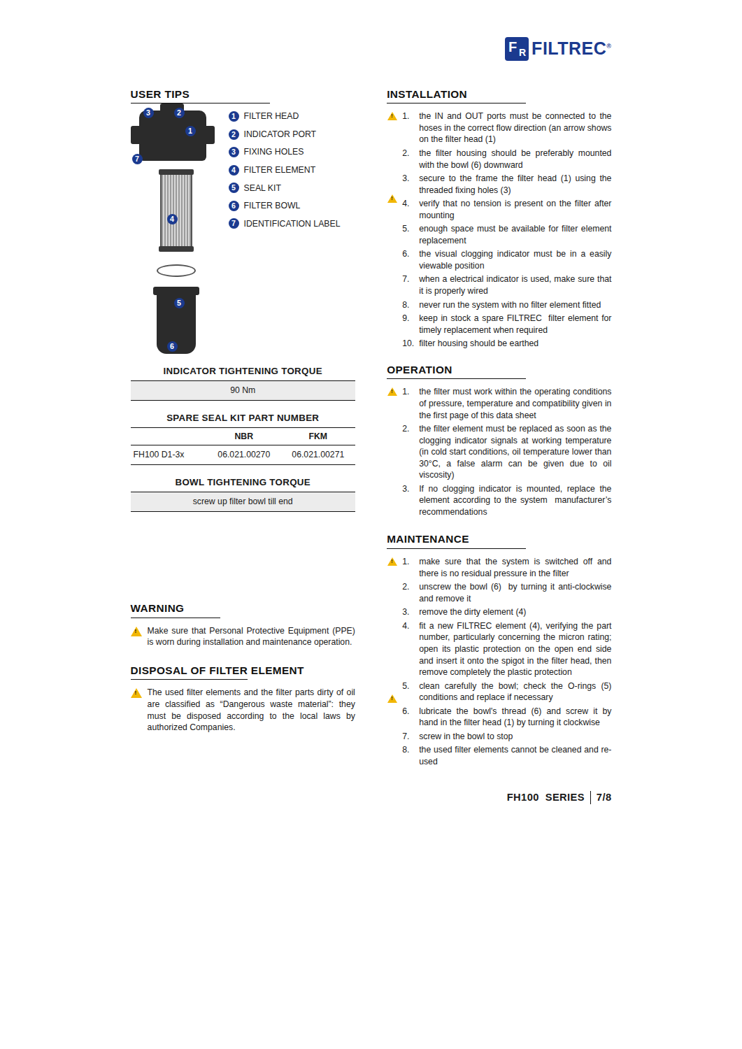FILTREC®
USER TIPS
1 2 3 7 4 5 6
1 FILTER HEAD
2 INDICATOR PORT
3 FIXING HOLES
4 FILTER ELEMENT
5 SEAL KIT
6 FILTER BOWL
7 IDENTIFICATION LABEL
INDICATOR TIGHTENING TORQUE
90 Nm
SPARE SEAL KIT PART NUMBER
| | NBR | FKM |
| --- | --- | --- |
| FH100 D1-3x | 06.021.00270 | 06.021.00271 |
BOWL TIGHTENING TORQUE
screw up filter bowl till end
WARNING
Make sure that Personal Protective Equipment (PPE) is worn during installation and maintenance operation.
DISPOSAL OF FILTER ELEMENT
The used filter elements and the filter parts dirty of oil are classified as “Dangerous waste material”: they must be disposed according to the local laws by authorized Companies.
INSTALLATION
the IN and OUT ports must be connected to the hoses in the correct flow direction (an arrow shows on the filter head (1)
the filter housing should be preferably mounted with the bowl (6) downward
secure to the frame the filter head (1) using the threaded fixing holes (3)
verify that no tension is present on the filter after mounting
enough space must be available for filter element replacement
the visual clogging indicator must be in a easily viewable position
when a electrical indicator is used, make sure that it is properly wired
never run the system with no filter element fitted
keep in stock a spare FILTREC filter element for timely replacement when required
filter housing should be earthed
OPERATION
the filter must work within the operating conditions of pressure, temperature and compatibility given in the first page of this data sheet
the filter element must be replaced as soon as the clogging indicator signals at working temperature (in cold start conditions, oil temperature lower than 30°C, a false alarm can be given due to oil viscosity)
If no clogging indicator is mounted, replace the element according to the system manufacturer’s recommendations
MAINTENANCE
make sure that the system is switched off and there is no residual pressure in the filter
unscrew the bowl (6) by turning it anti-clockwise and remove it
remove the dirty element (4)
fit a new FILTREC element (4), verifying the part number, particularly concerning the micron rating; open its plastic protection on the open end side and insert it onto the spigot in the filter head, then remove completely the plastic protection
clean carefully the bowl; check the O-rings (5) conditions and replace if necessary
lubricate the bowl's thread (6) and screw it by hand in the filter head (1) by turning it clockwise
screw in the bowl to stop
the used filter elements cannot be cleaned and re-used
FH100 SERIES 7/8